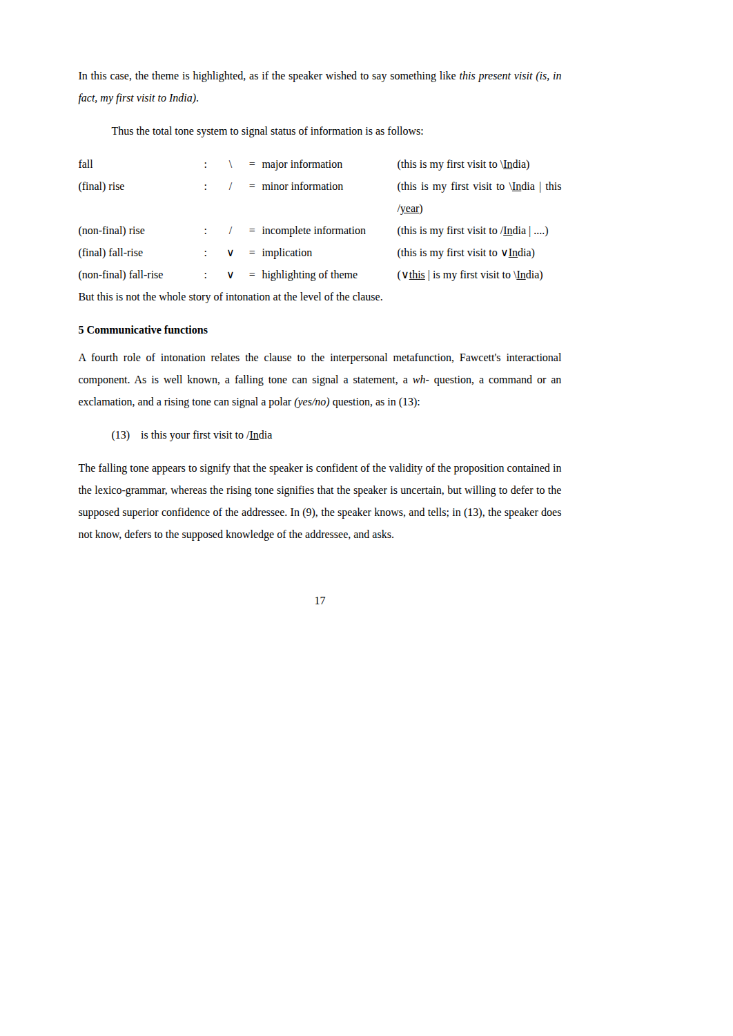In this case, the theme is highlighted, as if the speaker wished to say something like this present visit (is, in fact, my first visit to India).
Thus the total tone system to signal status of information is as follows:
| fall | : | \ | = | major information | (this is my first visit to \ In dia) |
| (final) rise | : | / | = | minor information | (this is my first visit to \ In dia / this / year ) |
| (non-final) rise | : | / | = | incomplete information | (this is my first visit to / In dia / ....) |
| (final) fall-rise | : | ∨ | = | implication | (this is my first visit to ∨ In dia) |
| (non-final) fall-rise | : | ∨ | = | highlighting of theme | (∨ this / is my first visit to \ In dia) |
But this is not the whole story of intonation at the level of the clause.
5 Communicative functions
A fourth role of intonation relates the clause to the interpersonal metafunction, Fawcett's interactional component. As is well known, a falling tone can signal a statement, a wh- question, a command or an exclamation, and a rising tone can signal a polar (yes/no) question, as in (13):
(13) is this your first visit to /India
The falling tone appears to signify that the speaker is confident of the validity of the proposition contained in the lexico-grammar, whereas the rising tone signifies that the speaker is uncertain, but willing to defer to the supposed superior confidence of the addressee. In (9), the speaker knows, and tells; in (13), the speaker does not know, defers to the supposed knowledge of the addressee, and asks.
17